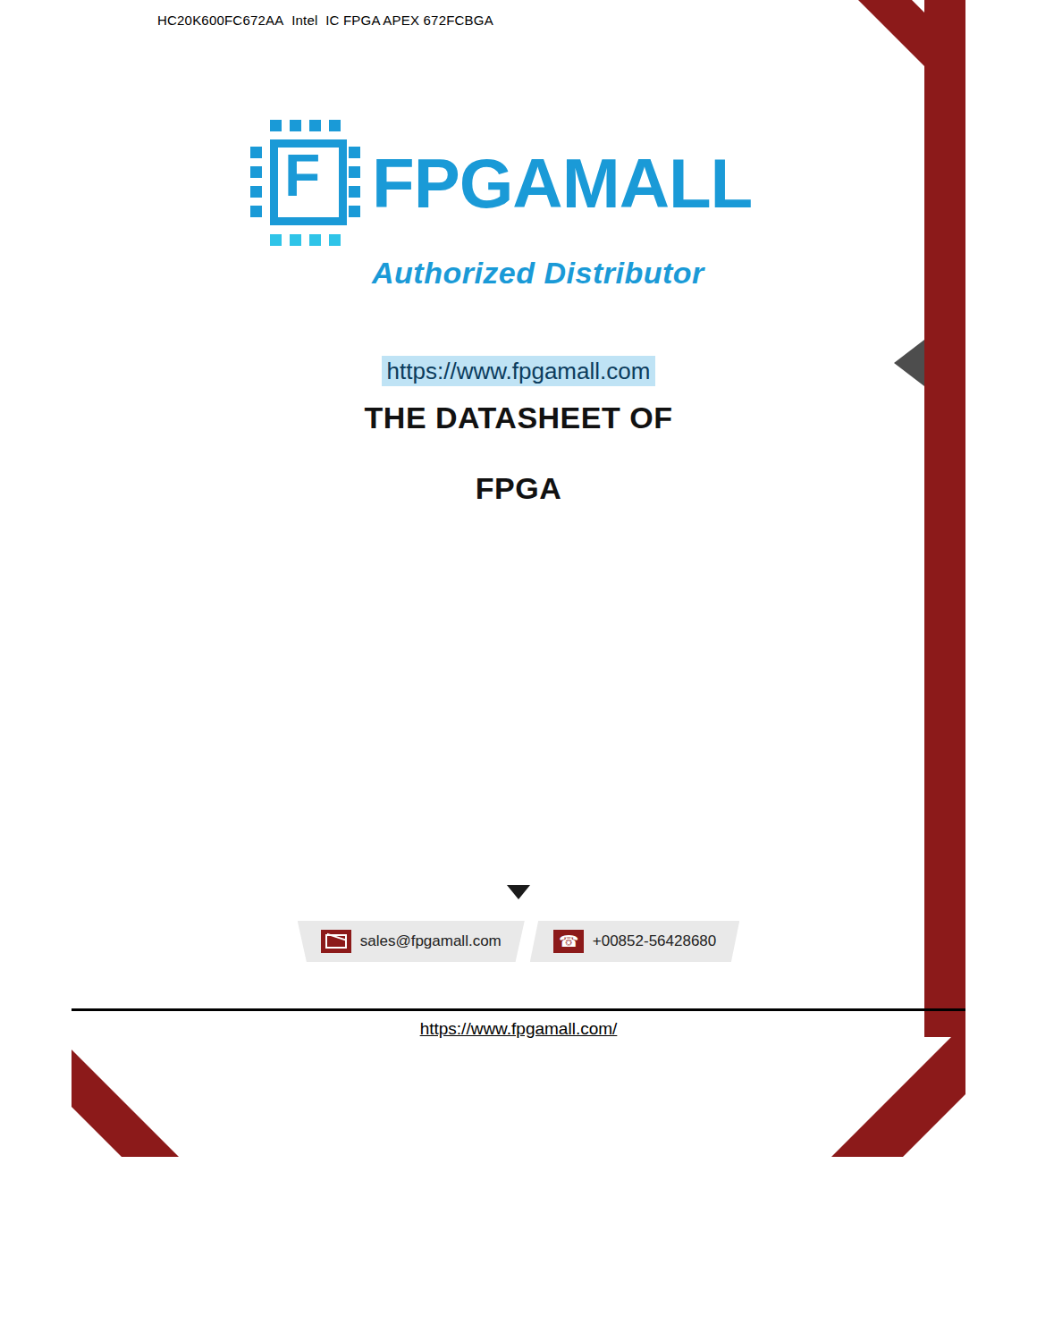HC20K600FC672AA Intel IC FPGA APEX 672FCBGA
F
FPGAMALL
Authorized Distributor
https://www.fpgamall.com
THE DATASHEET OF FPGA
sales@fpgamall.com
+00852-56428680
https://www.fpgamall.com/